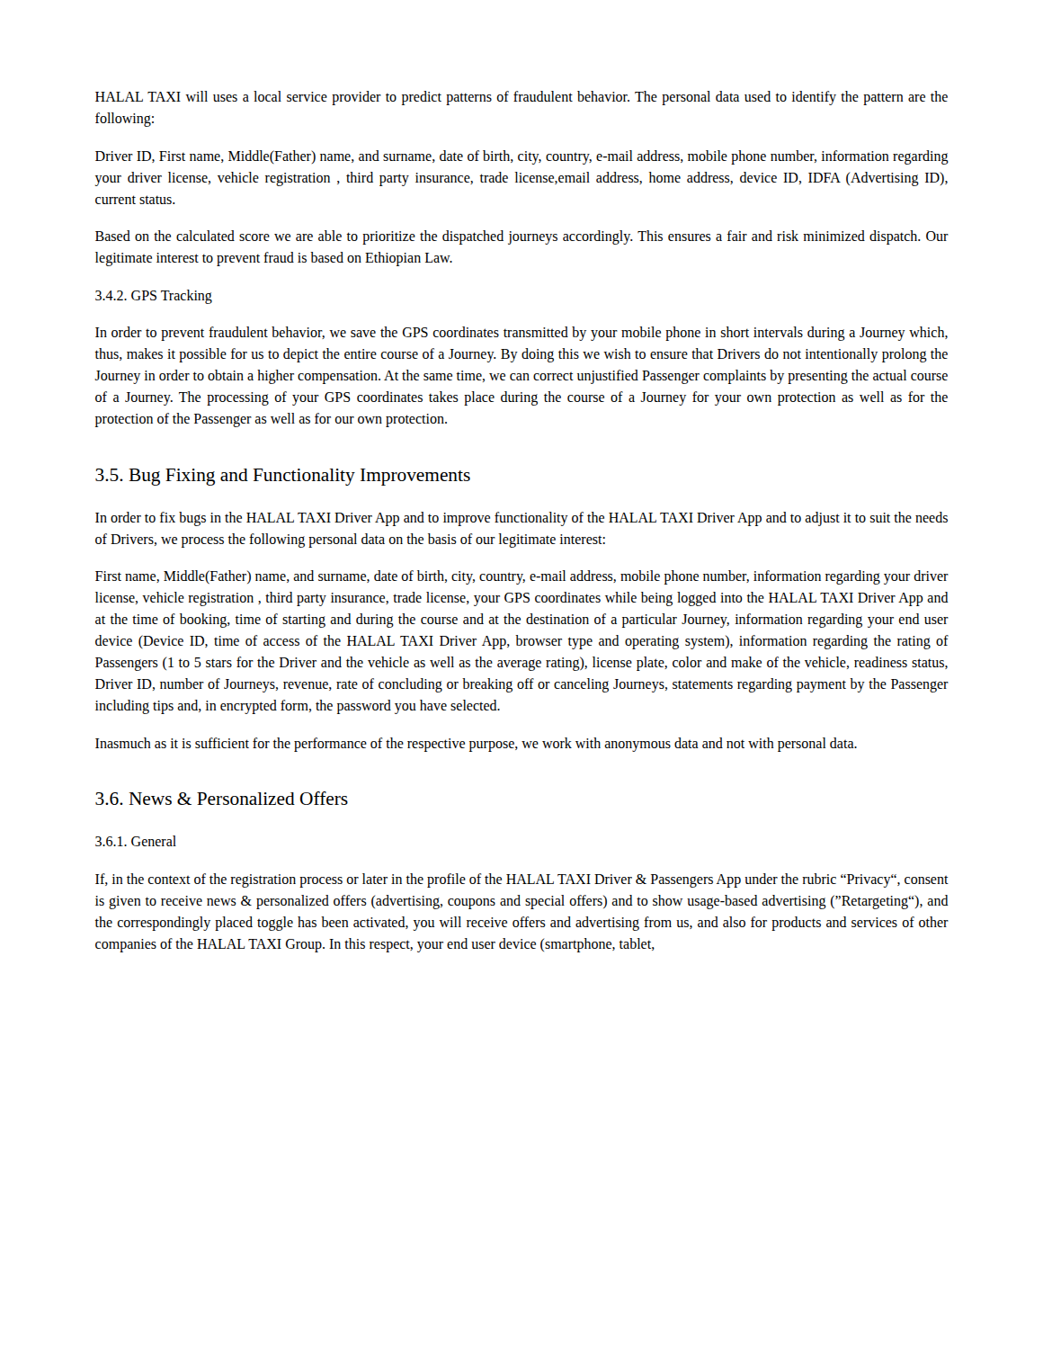HALAL TAXI will uses a local service provider to predict patterns of fraudulent behavior. The personal data used to identify the pattern are the following:
Driver ID, First name, Middle(Father) name, and surname, date of birth, city, country, e-mail address, mobile phone number, information regarding your driver license, vehicle registration , third party insurance, trade license,email address, home address, device ID, IDFA (Advertising ID), current status.
Based on the calculated score we are able to prioritize the dispatched journeys accordingly. This ensures a fair and risk minimized dispatch. Our legitimate interest to prevent fraud is based on Ethiopian Law.
3.4.2. GPS Tracking
In order to prevent fraudulent behavior, we save the GPS coordinates transmitted by your mobile phone in short intervals during a Journey which, thus, makes it possible for us to depict the entire course of a Journey. By doing this we wish to ensure that Drivers do not intentionally prolong the Journey in order to obtain a higher compensation. At the same time, we can correct unjustified Passenger complaints by presenting the actual course of a Journey. The processing of your GPS coordinates takes place during the course of a Journey for your own protection as well as for the protection of the Passenger as well as for our own protection.
3.5. Bug Fixing and Functionality Improvements
In order to fix bugs in the HALAL TAXI Driver App and to improve functionality of the HALAL TAXI Driver App and to adjust it to suit the needs of Drivers, we process the following personal data on the basis of our legitimate interest:
First name, Middle(Father) name, and surname, date of birth, city, country, e-mail address, mobile phone number, information regarding your driver license, vehicle registration , third party insurance, trade license, your GPS coordinates while being logged into the HALAL TAXI Driver App and at the time of booking, time of starting and during the course and at the destination of a particular Journey, information regarding your end user device (Device ID, time of access of the HALAL TAXI Driver App, browser type and operating system), information regarding the rating of Passengers (1 to 5 stars for the Driver and the vehicle as well as the average rating), license plate, color and make of the vehicle, readiness status, Driver ID, number of Journeys, revenue, rate of concluding or breaking off or canceling Journeys, statements regarding payment by the Passenger including tips and, in encrypted form, the password you have selected.
Inasmuch as it is sufficient for the performance of the respective purpose, we work with anonymous data and not with personal data.
3.6. News & Personalized Offers
3.6.1. General
If, in the context of the registration process or later in the profile of the HALAL TAXI Driver & Passengers App under the rubric “Privacy“, consent is given to receive news & personalized offers (advertising, coupons and special offers) and to show usage-based advertising (”Retargeting“), and the correspondingly placed toggle has been activated, you will receive offers and advertising from us, and also for products and services of other companies of the HALAL TAXI Group. In this respect, your end user device (smartphone, tablet,